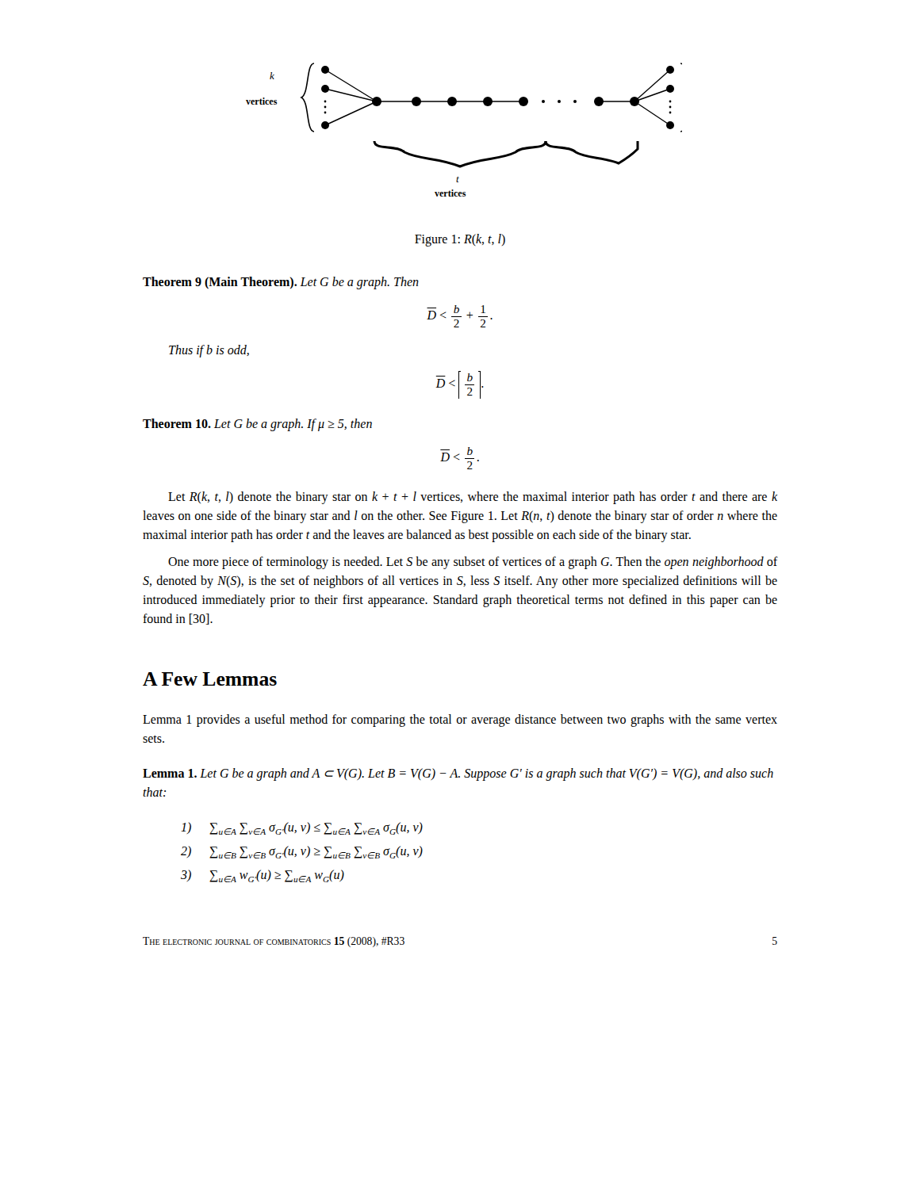k vertices l vertices t vertices
Figure 1: R(k, t, l)
Theorem 9 (Main Theorem). Let G be a graph. Then
D < b 2 + 12.
Thus if b is odd,
D < b 2.
Theorem 10. Let G be a graph. If μ ≥ 5, then
D < b 2.
Let R(k, t, l) denote the binary star on k + t + l vertices, where the maximal interior path has order t and there are k leaves on one side of the binary star and l on the other. See Figure 1. Let R(n, t) denote the binary star of order n where the maximal interior path has order t and the leaves are balanced as best possible on each side of the binary star.
One more piece of terminology is needed. Let S be any subset of vertices of a graph G. Then the open neighborhood of S, denoted by N(S), is the set of neighbors of all vertices in S, less S itself. Any other more specialized definitions will be introduced immediately prior to their first appearance. Standard graph theoretical terms not defined in this paper can be found in [30].
A Few Lemmas
Lemma 1 provides a useful method for comparing the total or average distance between two graphs with the same vertex sets.
Lemma 1. Let G be a graph and A ⊂ V(G). Let B = V(G) − A. Suppose G′ is a graph such that V(G′) = V(G), and also such that:
1) ∑u∈A ∑v∈A σG′(u, v) ≤ ∑u∈A ∑v∈A σG(u, v)
2) ∑u∈B ∑v∈B σG′(u, v) ≥ ∑u∈B ∑v∈B σG(u, v)
3) ∑u∈A wG′(u) ≥ ∑u∈A wG(u)
The electronic journal of combinatorics 15 (2008), #R33 5